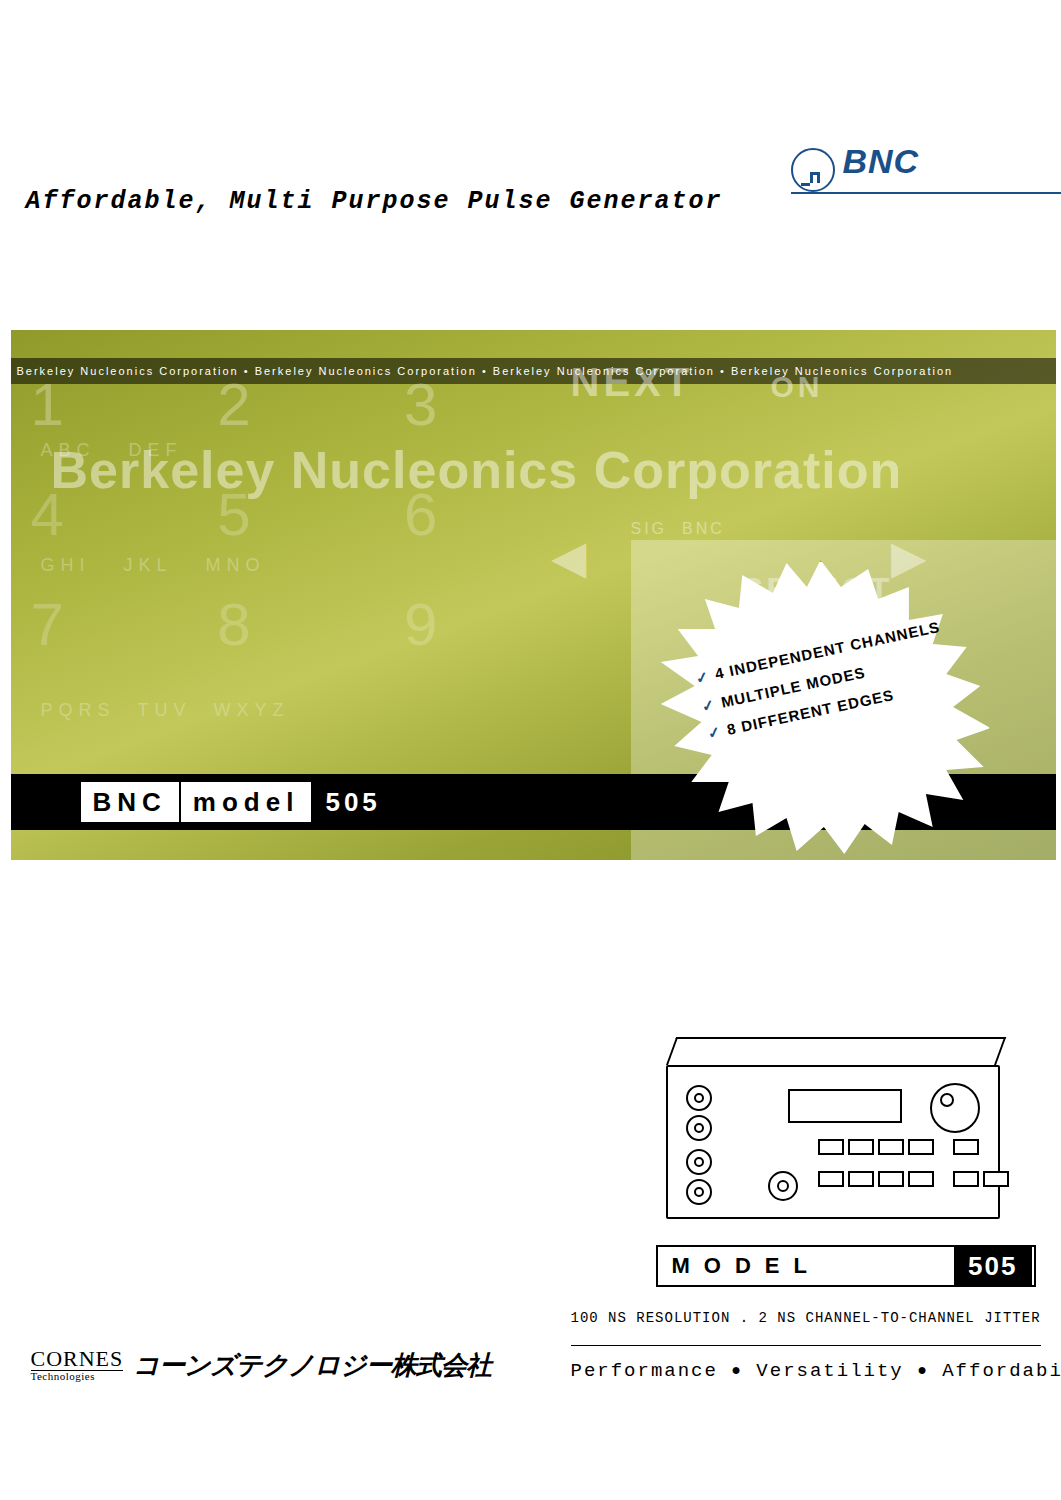Affordable, Multi Purpose Pulse Generator
BNC
Berkeley Nucleonics Corporation • Berkeley Nucleonics Corporation • Berkeley Nucleonics Corporation • Berkeley Nucleonics Corporation
1 2 3
ABC DEF
4 5 6
GHI JKL MNO
7 8 9
PQRS TUV WXYZ
Berkeley Nucleonics Corporation
NEXT
ON
SELECT
◀
▶
SIG BNC
BNC
model
505
✓4 INDEPENDENT CHANNELS
✓MULTIPLE MODES
✓8 DIFFERENT EDGES
MODEL
505
100 NS RESOLUTION . 2 NS CHANNEL-TO-CHANNEL JITTER
Performance ● Versatility ● Affordability
CORNES Technologies
コーンズテクノロジー株式会社